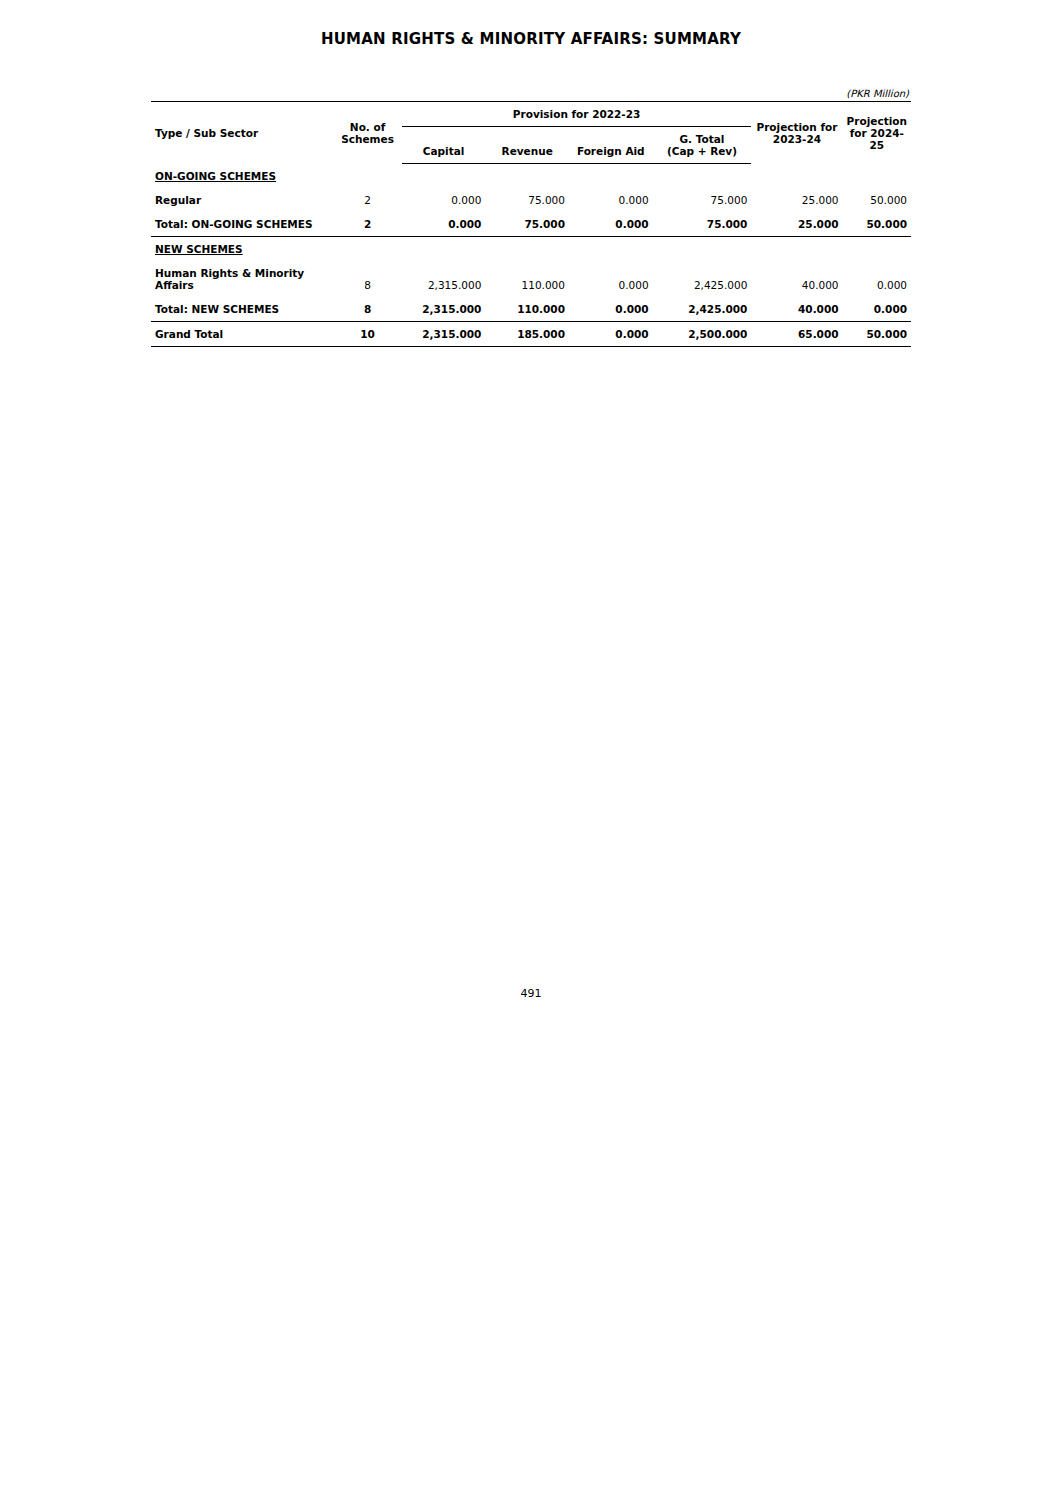HUMAN RIGHTS & MINORITY AFFAIRS: SUMMARY
(PKR Million)
| Type / Sub Sector | No. of Schemes | Provision for 2022-23 | Projection for 2023-24 | Projection for 2024-25 |
| --- | --- | --- | --- | --- |
| Capital | Revenue | Foreign Aid | G. Total (Cap + Rev) |
| ON-GOING SCHEMES |
| Regular | 2 | 0.000 | 75.000 | 0.000 | 75.000 | 25.000 | 50.000 |
| Total: ON-GOING SCHEMES | 2 | 0.000 | 75.000 | 0.000 | 75.000 | 25.000 | 50.000 |
| NEW SCHEMES |
| Human Rights & Minority Affairs | 8 | 2,315.000 | 110.000 | 0.000 | 2,425.000 | 40.000 | 0.000 |
| Total: NEW SCHEMES | 8 | 2,315.000 | 110.000 | 0.000 | 2,425.000 | 40.000 | 0.000 |
| Grand Total | 10 | 2,315.000 | 185.000 | 0.000 | 2,500.000 | 65.000 | 50.000 |
491